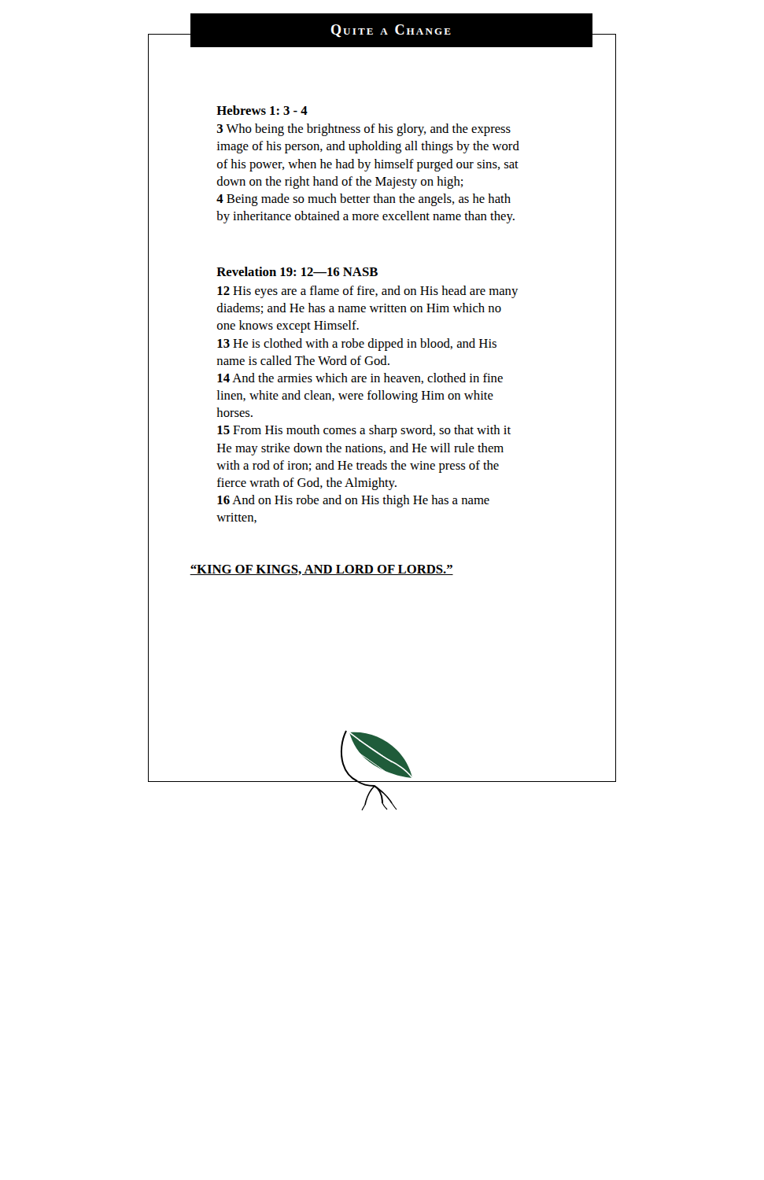Quite a Change
Hebrews 1: 3 - 4
3 Who being the brightness of his glory, and the express image of his person, and upholding all things by the word of his power, when he had by himself purged our sins, sat down on the right hand of the Majesty on high;
4 Being made so much better than the angels, as he hath by inheritance obtained a more excellent name than they.
Revelation 19: 12—16 NASB
12 His eyes are a flame of fire, and on His head are many diadems; and He has a name written on Him which no one knows except Himself.
13 He is clothed with a robe dipped in blood, and His name is called The Word of God.
14 And the armies which are in heaven, clothed in fine linen, white and clean, were following Him on white horses.
15 From His mouth comes a sharp sword, so that with it He may strike down the nations, and He will rule them with a rod of iron; and He treads the wine press of the fierce wrath of God, the Almighty.
16 And on His robe and on His thigh He has a name written,
“KING OF KINGS, AND LORD OF LORDS.”